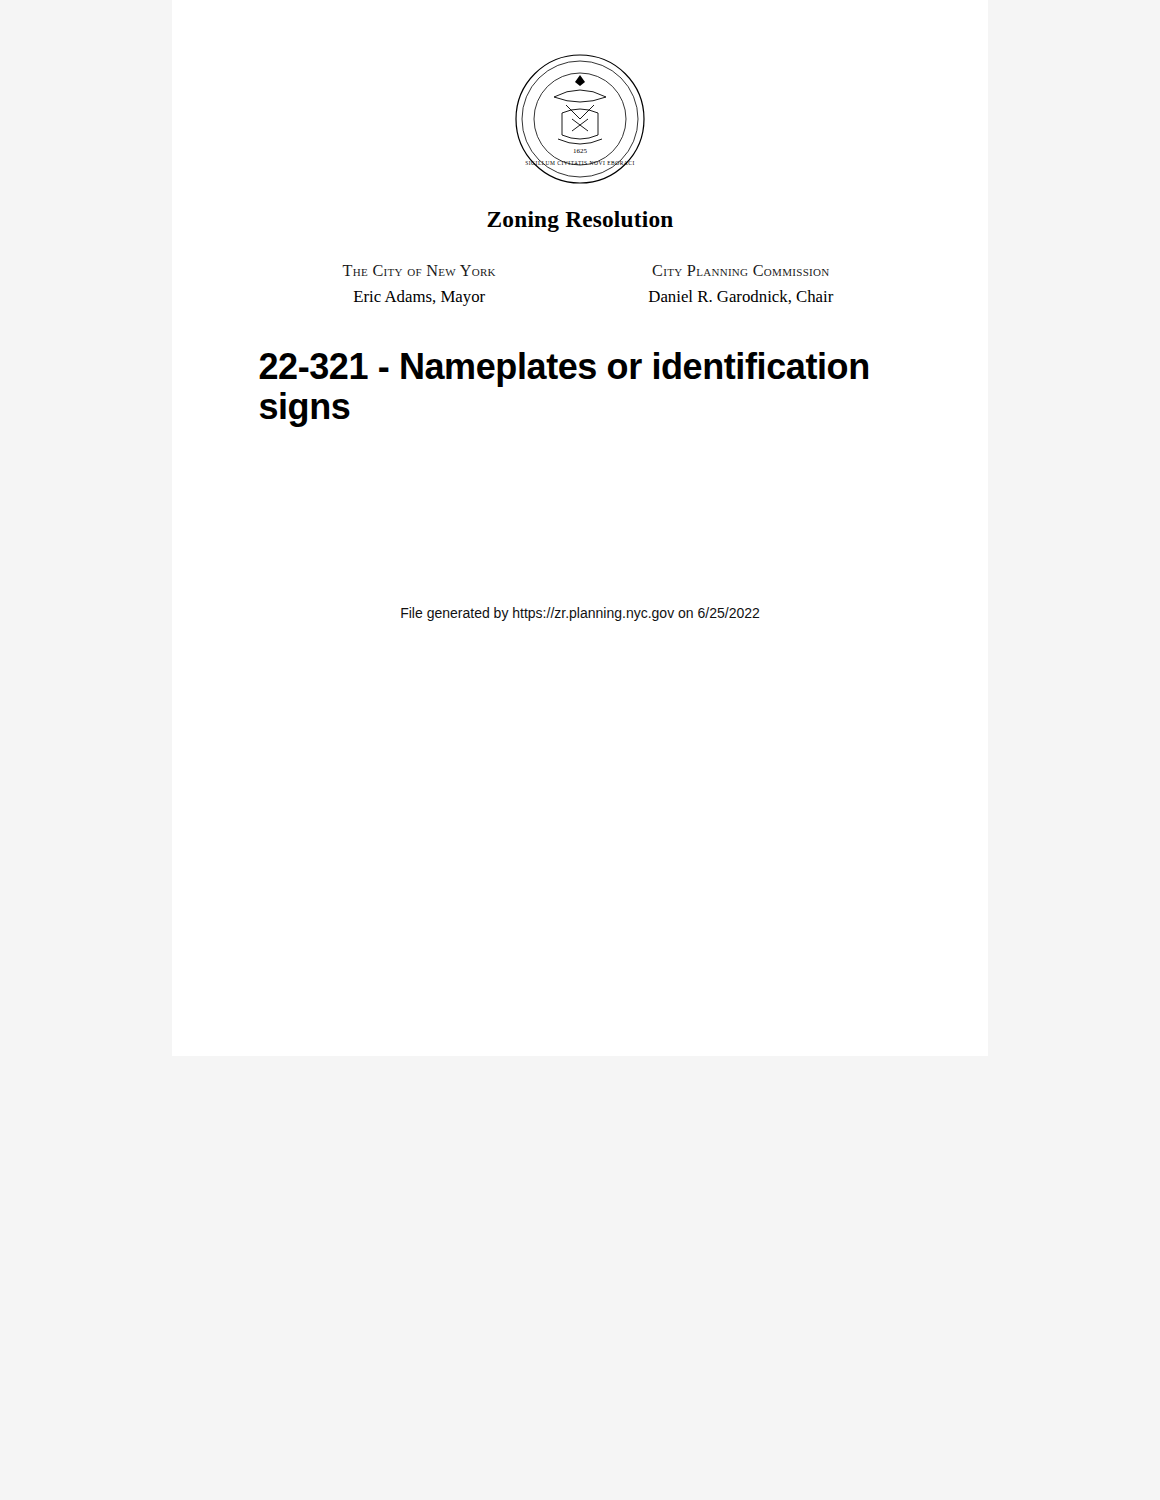1625 SIGILLUM CIVITATIS NOVI EBORACI
Zoning Resolution
| The City of New York Eric Adams, Mayor | City Planning Commission Daniel R. Garodnick, Chair |
22-321 - Nameplates or identification signs
File generated by https://zr.planning.nyc.gov on 6/25/2022